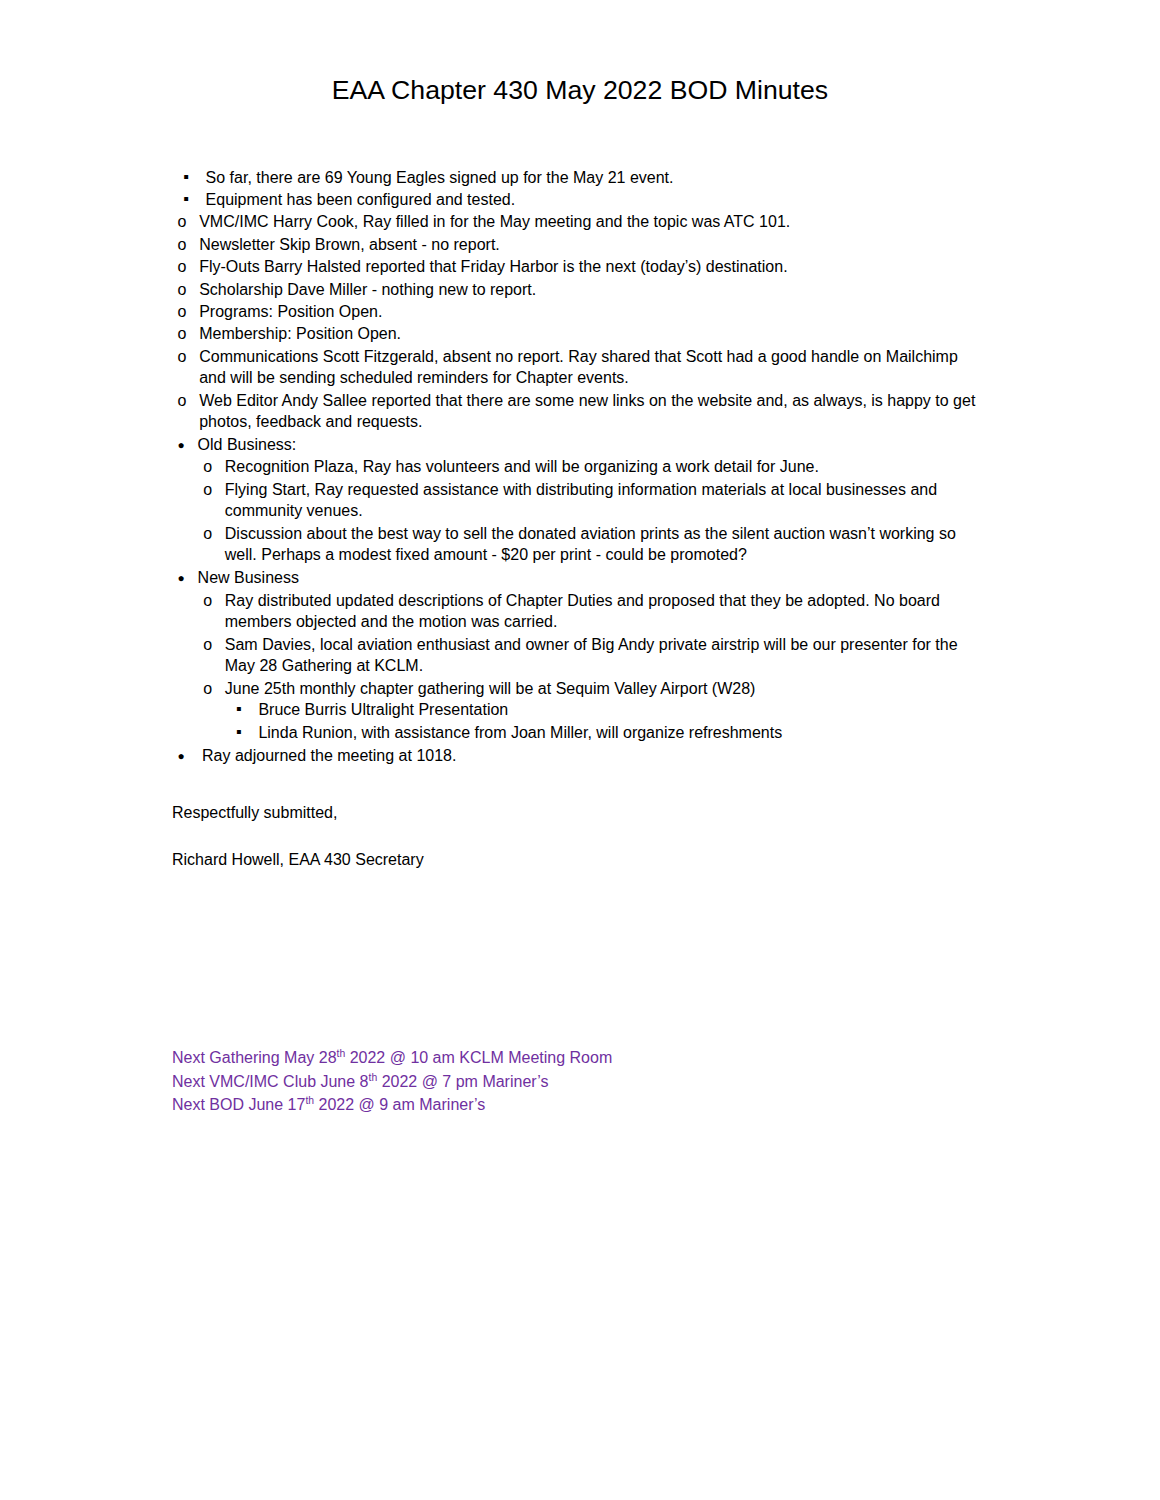EAA Chapter 430 May 2022 BOD Minutes
So far, there are 69 Young Eagles signed up for the May 21 event.
Equipment has been configured and tested.
VMC/IMC Harry Cook, Ray filled in for the May meeting and the topic was ATC 101.
Newsletter Skip Brown, absent - no report.
Fly-Outs Barry Halsted reported that Friday Harbor is the next (today’s) destination.
Scholarship Dave Miller - nothing new to report.
Programs: Position Open.
Membership: Position Open.
Communications Scott Fitzgerald, absent no report. Ray shared that Scott had a good handle on Mailchimp and will be sending scheduled reminders for Chapter events.
Web Editor Andy Sallee reported that there are some new links on the website and, as always, is happy to get photos, feedback and requests.
Old Business:
Recognition Plaza, Ray has volunteers and will be organizing a work detail for June.
Flying Start, Ray requested assistance with distributing information materials at local businesses and community venues.
Discussion about the best way to sell the donated aviation prints as the silent auction wasn’t working so well. Perhaps a modest fixed amount - $20 per print - could be promoted?
New Business
Ray distributed updated descriptions of Chapter Duties and proposed that they be adopted. No board members objected and the motion was carried.
Sam Davies, local aviation enthusiast and owner of Big Andy private airstrip will be our presenter for the May 28 Gathering at KCLM.
June 25th monthly chapter gathering will be at Sequim Valley Airport (W28)
Bruce Burris Ultralight Presentation
Linda Runion, with assistance from Joan Miller, will organize refreshments
Ray adjourned the meeting at 1018.
Respectfully submitted,
Richard Howell, EAA 430 Secretary
Next Gathering May 28th 2022 @ 10 am KCLM Meeting Room
Next VMC/IMC Club June 8th 2022 @ 7 pm Mariner’s
Next BOD June 17th 2022 @ 9 am Mariner’s